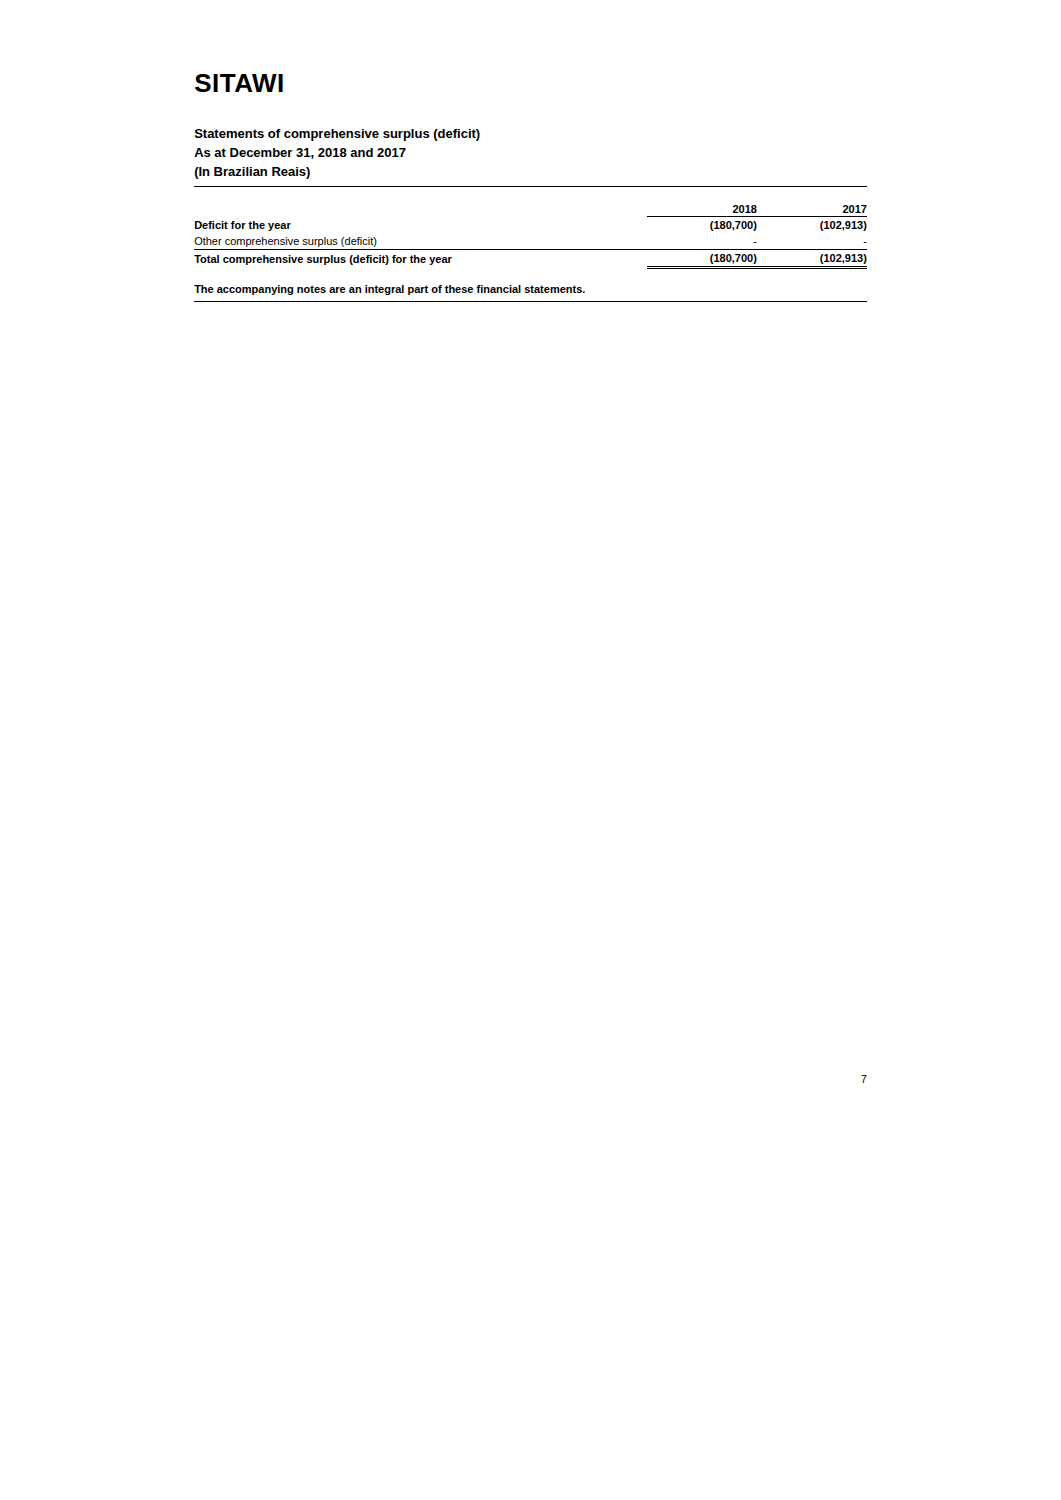SITAWI
Statements of comprehensive surplus (deficit)
As at December 31, 2018 and 2017
(In Brazilian Reais)
| | 2018 | 2017 |
| --- | --- | --- |
| Deficit for the year | (180,700) | (102,913) |
| Other comprehensive surplus (deficit) | - | - |
| Total comprehensive surplus (deficit) for the year | (180,700) | (102,913) |
The accompanying notes are an integral part of these financial statements.
7